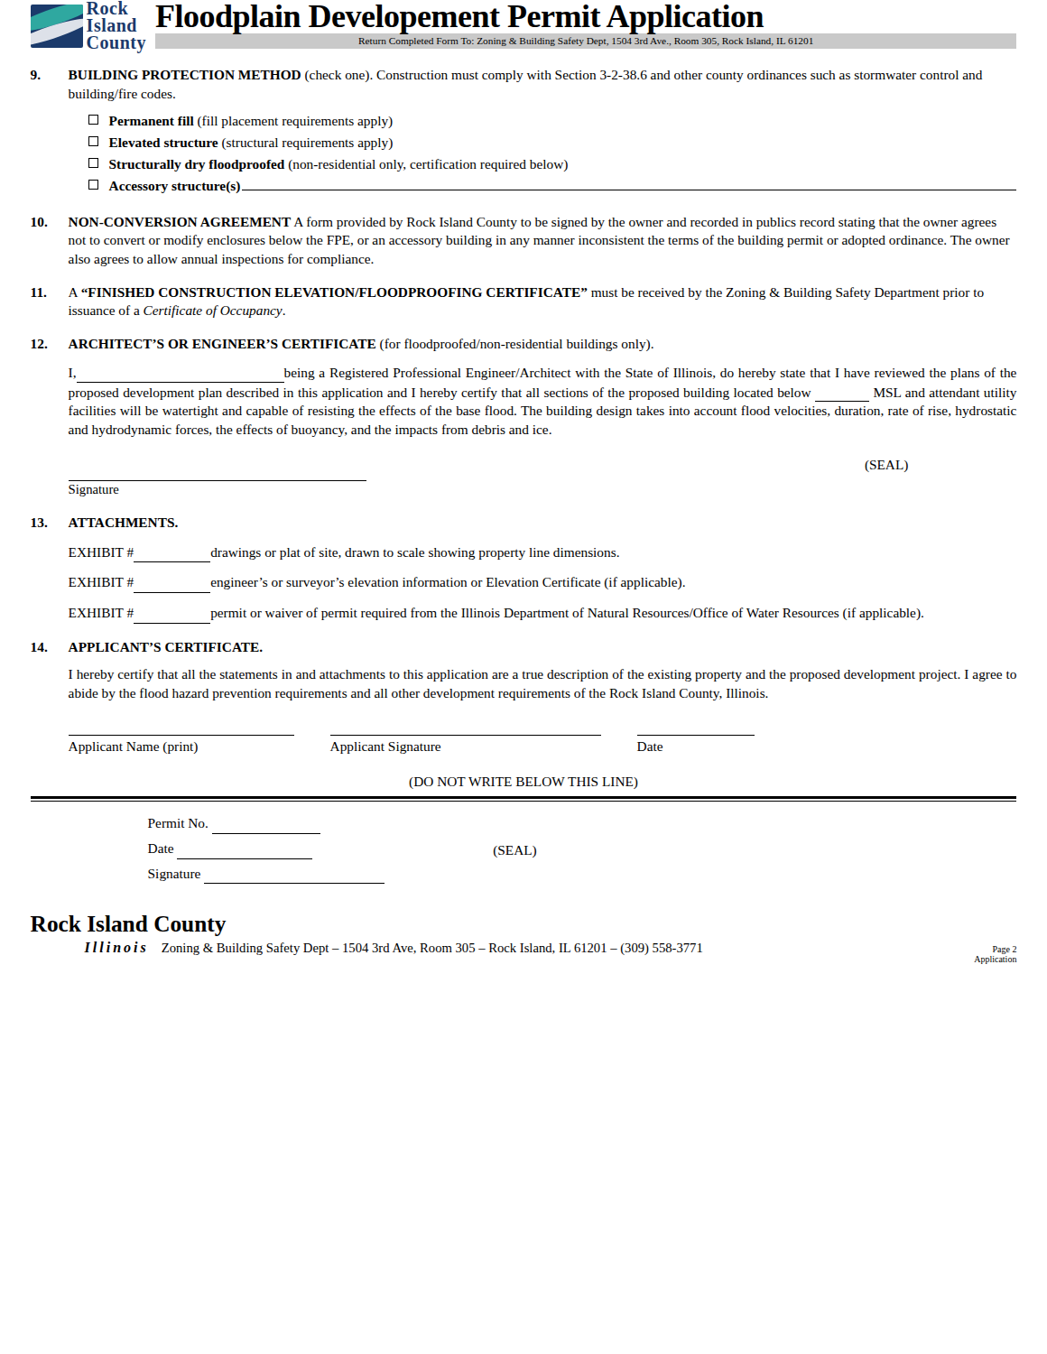Rock Island County
Floodplain Developement Permit Application
Return Completed Form To: Zoning & Building Safety Dept, 1504 3rd Ave., Room 305, Rock Island, IL 61201
9.
BUILDING PROTECTION METHOD (check one). Construction must comply with Section 3-2-38.6 and other county ordinances such as stormwater control and building/fire codes.
Permanent fill (fill placement requirements apply)
Elevated structure (structural requirements apply)
Structurally dry floodproofed (non-residential only, certification required below)
Accessory structure(s)
10.
NON-CONVERSION AGREEMENT A form provided by Rock Island County to be signed by the owner and recorded in publics record stating that the owner agrees not to convert or modify enclosures below the FPE, or an accessory building in any manner inconsistent the terms of the building permit or adopted ordinance. The owner also agrees to allow annual inspections for compliance.
11.
A “FINISHED CONSTRUCTION ELEVATION/FLOODPROOFING CERTIFICATE” must be received by the Zoning & Building Safety Department prior to issuance of a Certificate of Occupancy.
12.
ARCHITECT’S OR ENGINEER’S CERTIFICATE (for floodproofed/non-residential buildings only).
I, being a Registered Professional Engineer/Architect with the State of Illinois, do hereby state that I have reviewed the plans of the proposed development plan described in this application and I hereby certify that all sections of the proposed building located below MSL and attendant utility facilities will be watertight and capable of resisting the effects of the base flood. The building design takes into account flood velocities, duration, rate of rise, hydrostatic and hydrodynamic forces, the effects of buoyancy, and the impacts from debris and ice.
(SEAL)
Signature
13.
ATTACHMENTS.
EXHIBIT # drawings or plat of site, drawn to scale showing property line dimensions.
EXHIBIT # engineer’s or surveyor’s elevation information or Elevation Certificate (if applicable).
EXHIBIT # permit or waiver of permit required from the Illinois Department of Natural Resources/Office of Water Resources (if applicable).
14.
APPLICANT’S CERTIFICATE.
I hereby certify that all the statements in and attachments to this application are a true description of the existing property and the proposed development project. I agree to abide by the flood hazard prevention requirements and all other development requirements of the Rock Island County, Illinois.
Applicant Name (print)
Applicant Signature
Date
(DO NOT WRITE BELOW THIS LINE)
Permit No.
Date
Signature
(SEAL)
Rock Island County
Illinois
Zoning & Building Safety Dept – 1504 3rd Ave, Room 305 – Rock Island, IL 61201 – (309) 558-3771
Page 2
Application